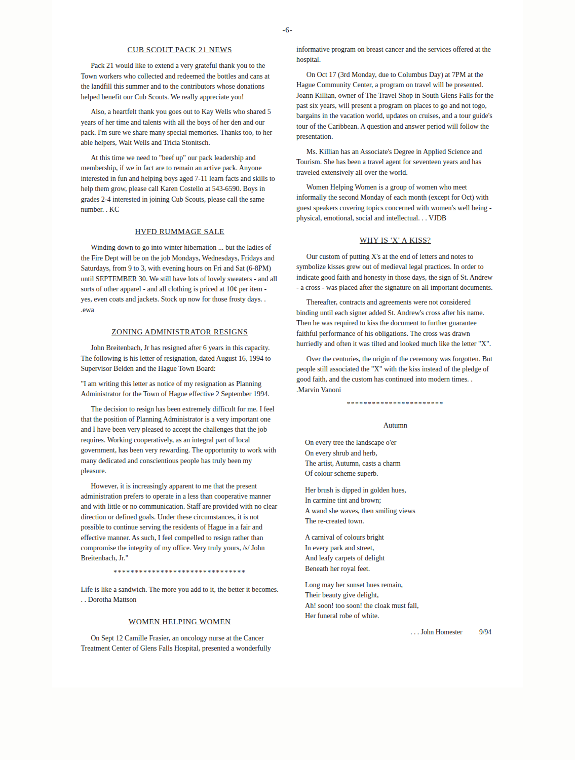-6-
Cub Scout Pack 21 News
Pack 21 would like to extend a very grateful thank you to the Town workers who collected and redeemed the bottles and cans at the landfill this summer and to the contributors whose donations helped benefit our Cub Scouts. We really appreciate you!
Also, a heartfelt thank you goes out to Kay Wells who shared 5 years of her time and talents with all the boys of her den and our pack. I'm sure we share many special memories. Thanks too, to her able helpers, Walt Wells and Tricia Stonitsch.
At this time we need to "beef up" our pack leadership and membership, if we in fact are to remain an active pack. Anyone interested in fun and helping boys aged 7-11 learn facts and skills to help them grow, please call Karen Costello at 543-6590. Boys in grades 2-4 interested in joining Cub Scouts, please call the same number. . KC
HVFD Rummage Sale
Winding down to go into winter hibernation ... but the ladies of the Fire Dept will be on the job Mondays, Wednesdays, Fridays and Saturdays, from 9 to 3, with evening hours on Fri and Sat (6-8PM) until SEPTEMBER 30. We still have lots of lovely sweaters - and all sorts of other apparel - and all clothing is priced at 10¢ per item - yes, even coats and jackets. Stock up now for those frosty days. . .ewa
Zoning Administrator Resigns
John Breitenbach, Jr has resigned after 6 years in this capacity. The following is his letter of resignation, dated August 16, 1994 to Supervisor Belden and the Hague Town Board:
"I am writing this letter as notice of my resignation as Planning Administrator for the Town of Hague effective 2 September 1994.
The decision to resign has been extremely difficult for me. I feel that the position of Planning Administrator is a very important one and I have been very pleased to accept the challenges that the job requires. Working cooperatively, as an integral part of local government, has been very rewarding. The opportunity to work with many dedicated and conscientious people has truly been my pleasure.
However, it is increasingly apparent to me that the present administration prefers to operate in a less than cooperative manner and with little or no communication. Staff are provided with no clear direction or defined goals. Under these circumstances, it is not possible to continue serving the residents of Hague in a fair and effective manner. As such, I feel compelled to resign rather than compromise the integrity of my office. Very truly yours, /s/ John Breitenbach, Jr."
*******************************
Life is like a sandwich. The more you add to it, the better it becomes. . . Dorotha Mattson
Women Helping Women
On Sept 12 Camille Frasier, an oncology nurse at the Cancer Treatment Center of Glens Falls Hospital, presented a wonderfully informative program on breast cancer and the services offered at the hospital.
On Oct 17 (3rd Monday, due to Columbus Day) at 7PM at the Hague Community Center, a program on travel will be presented. Joann Killian, owner of The Travel Shop in South Glens Falls for the past six years, will present a program on places to go and not togo, bargains in the vacation world, updates on cruises, and a tour guide's tour of the Caribbean. A question and answer period will follow the presentation.
Ms. Killian has an Associate's Degree in Applied Science and Tourism. She has been a travel agent for seventeen years and has traveled extensively all over the world.
Women Helping Women is a group of women who meet informally the second Monday of each month (except for Oct) with guest speakers covering topics concerned with women's well being - physical, emotional, social and intellectual. . . VJDB
Why is 'X' a Kiss?
Our custom of putting X's at the end of letters and notes to symbolize kisses grew out of medieval legal practices. In order to indicate good faith and honesty in those days, the sign of St. Andrew - a cross - was placed after the signature on all important documents.
Thereafter, contracts and agreements were not considered binding until each signer added St. Andrew's cross after his name. Then he was required to kiss the document to further guarantee faithful performance of his obligations. The cross was drawn hurriedly and often it was tilted and looked much like the letter "X".
Over the centuries, the origin of the ceremony was forgotten. But people still associated the "X" with the kiss instead of the pledge of good faith, and the custom has continued into modern times. . .Marvin Vanoni
***********************
Autumn
On every tree the landscape o'er On every shrub and herb, The artist, Autumn, casts a charm Of colour scheme superb.
Her brush is dipped in golden hues, In carmine tint and brown; A wand she waves, then smiling views The re-created town.
A carnival of colours bright In every park and street, And leafy carpets of delight Beneath her royal feet.
Long may her sunset hues remain, Their beauty give delight, Ah! soon! too soon! the cloak must fall, Her funeral robe of white.
. . . John Homester 9/94